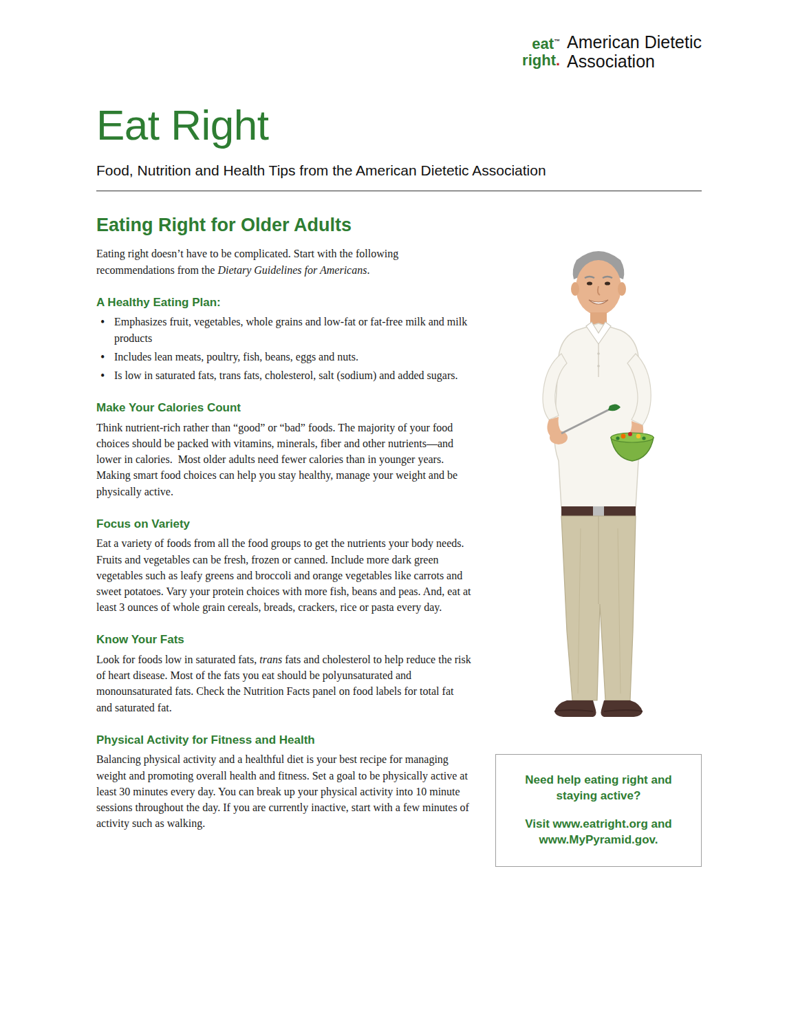eat™
right.
American Dietetic
Association
Eat Right
Food, Nutrition and Health Tips from the American Dietetic Association
Eating Right for Older Adults
Eating right doesn’t have to be complicated. Start with the following recommendations from the Dietary Guidelines for Americans.
A Healthy Eating Plan:
Emphasizes fruit, vegetables, whole grains and low-fat or fat-free milk and milk products
Includes lean meats, poultry, fish, beans, eggs and nuts.
Is low in saturated fats, trans fats, cholesterol, salt (sodium) and added sugars.
Make Your Calories Count
Think nutrient-rich rather than “good” or “bad” foods. The majority of your food choices should be packed with vitamins, minerals, fiber and other nutrients—and lower in calories. Most older adults need fewer calories than in younger years. Making smart food choices can help you stay healthy, manage your weight and be physically active.
Focus on Variety
Eat a variety of foods from all the food groups to get the nutrients your body needs. Fruits and vegetables can be fresh, frozen or canned. Include more dark green vegetables such as leafy greens and broccoli and orange vegetables like carrots and sweet potatoes. Vary your protein choices with more fish, beans and peas. And, eat at least 3 ounces of whole grain cereals, breads, crackers, rice or pasta every day.
Know Your Fats
Look for foods low in saturated fats, trans fats and cholesterol to help reduce the risk of heart disease. Most of the fats you eat should be polyunsaturated and monounsaturated fats. Check the Nutrition Facts panel on food labels for total fat and saturated fat.
Physical Activity for Fitness and Health
Balancing physical activity and a healthful diet is your best recipe for managing weight and promoting overall health and fitness. Set a goal to be physically active at least 30 minutes every day. You can break up your physical activity into 10 minute sessions throughout the day. If you are currently inactive, start with a few minutes of activity such as walking.
Need help eating right and staying active?
Visit www.eatright.org and www.MyPyramid.gov.